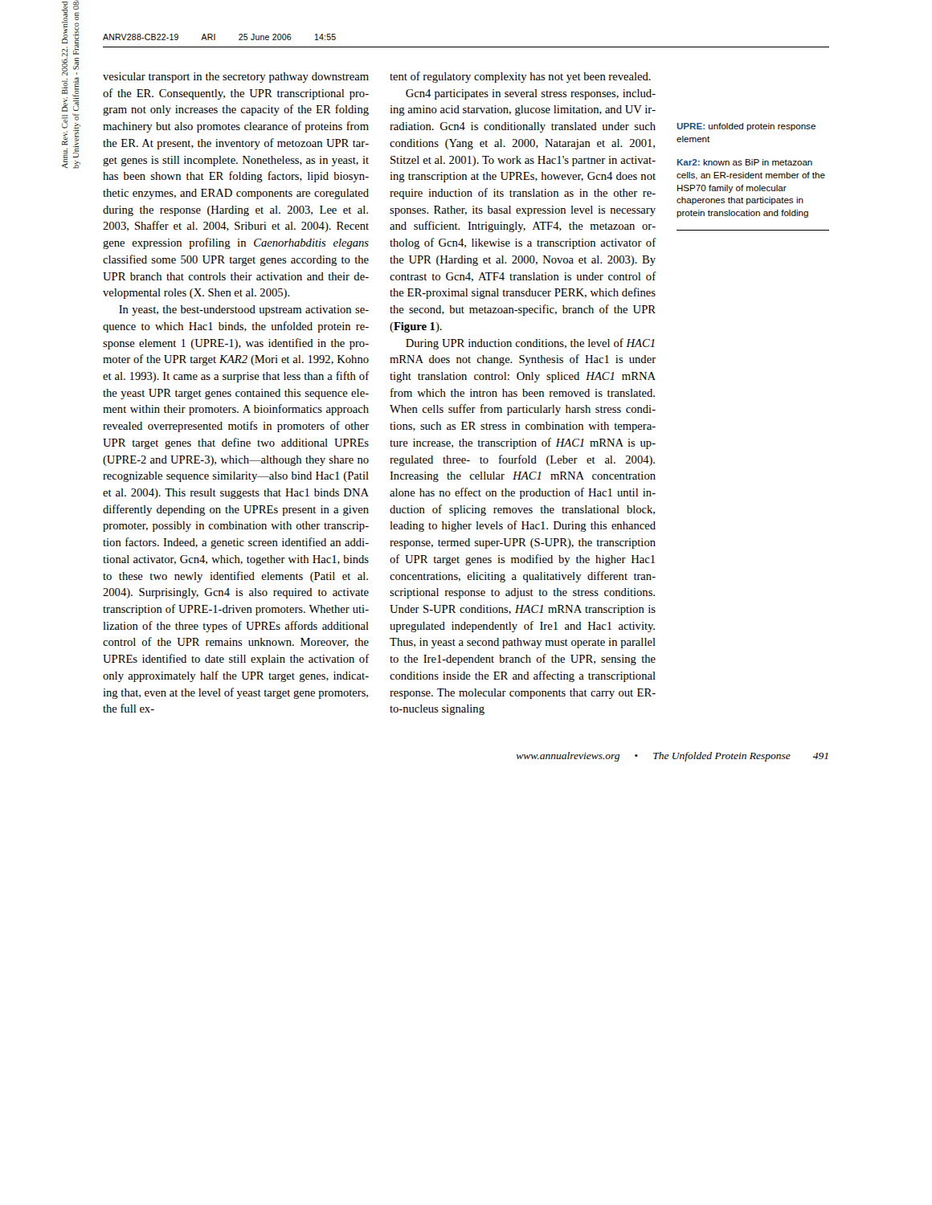ANRV288-CB22-19 ARI 25 June 2006 14:55
Annu. Rev. Cell Dev. Biol. 2006.22. Downloaded from arjournals.annualreviews.org
by University of California - San Francisco on 08/29/06. For personal use only.
vesicular transport in the secretory pathway downstream of the ER. Consequently, the UPR transcriptional program not only increases the capacity of the ER folding machinery but also promotes clearance of proteins from the ER. At present, the inventory of metozoan UPR target genes is still incomplete. Nonetheless, as in yeast, it has been shown that ER folding factors, lipid biosynthetic enzymes, and ERAD components are coregulated during the response (Harding et al. 2003, Lee et al. 2003, Shaffer et al. 2004, Sriburi et al. 2004). Recent gene expression profiling in Caenorhabditis elegans classified some 500 UPR target genes according to the UPR branch that controls their activation and their developmental roles (X. Shen et al. 2005).
In yeast, the best-understood upstream activation sequence to which Hac1 binds, the unfolded protein response element 1 (UPRE-1), was identified in the promoter of the UPR target KAR2 (Mori et al. 1992, Kohno et al. 1993). It came as a surprise that less than a fifth of the yeast UPR target genes contained this sequence element within their promoters. A bioinformatics approach revealed overrepresented motifs in promoters of other UPR target genes that define two additional UPREs (UPRE-2 and UPRE-3), which—although they share no recognizable sequence similarity—also bind Hac1 (Patil et al. 2004). This result suggests that Hac1 binds DNA differently depending on the UPREs present in a given promoter, possibly in combination with other transcription factors. Indeed, a genetic screen identified an additional activator, Gcn4, which, together with Hac1, binds to these two newly identified elements (Patil et al. 2004). Surprisingly, Gcn4 is also required to activate transcription of UPRE-1-driven promoters. Whether utilization of the three types of UPREs affords additional control of the UPR remains unknown. Moreover, the UPREs identified to date still explain the activation of only approximately half the UPR target genes, indicating that, even at the level of yeast target gene promoters, the full ex-
tent of regulatory complexity has not yet been revealed.
Gcn4 participates in several stress responses, including amino acid starvation, glucose limitation, and UV irradiation. Gcn4 is conditionally translated under such conditions (Yang et al. 2000, Natarajan et al. 2001, Stitzel et al. 2001). To work as Hac1's partner in activating transcription at the UPREs, however, Gcn4 does not require induction of its translation as in the other responses. Rather, its basal expression level is necessary and sufficient. Intriguingly, ATF4, the metazoan ortholog of Gcn4, likewise is a transcription activator of the UPR (Harding et al. 2000, Novoa et al. 2003). By contrast to Gcn4, ATF4 translation is under control of the ER-proximal signal transducer PERK, which defines the second, but metazoan-specific, branch of the UPR (Figure 1).
During UPR induction conditions, the level of HAC1 mRNA does not change. Synthesis of Hac1 is under tight translation control: Only spliced HAC1 mRNA from which the intron has been removed is translated. When cells suffer from particularly harsh stress conditions, such as ER stress in combination with temperature increase, the transcription of HAC1 mRNA is upregulated three- to fourfold (Leber et al. 2004). Increasing the cellular HAC1 mRNA concentration alone has no effect on the production of Hac1 until induction of splicing removes the translational block, leading to higher levels of Hac1. During this enhanced response, termed super-UPR (S-UPR), the transcription of UPR target genes is modified by the higher Hac1 concentrations, eliciting a qualitatively different transcriptional response to adjust to the stress conditions. Under S-UPR conditions, HAC1 mRNA transcription is upregulated independently of Ire1 and Hac1 activity. Thus, in yeast a second pathway must operate in parallel to the Ire1-dependent branch of the UPR, sensing the conditions inside the ER and affecting a transcriptional response. The molecular components that carry out ER-to-nucleus signaling
UPRE: unfolded protein response element
Kar2: known as BiP in metazoan cells, an ER-resident member of the HSP70 family of molecular chaperones that participates in protein translocation and folding
www.annualreviews.org • The Unfolded Protein Response 491